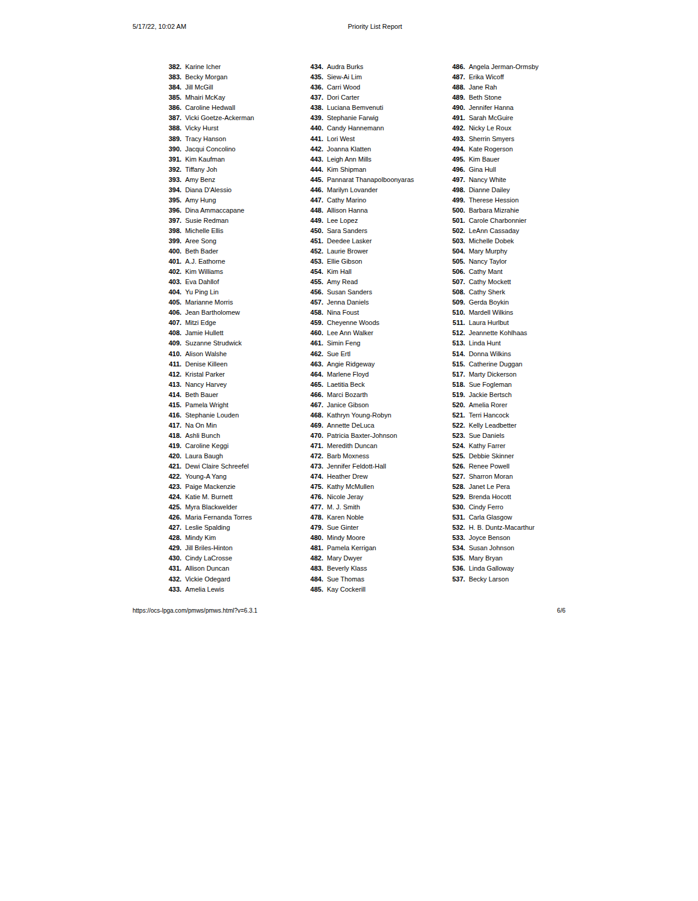5/17/22, 10:02 AM
Priority List Report
382. Karine Icher
383. Becky Morgan
384. Jill McGill
385. Mhairi McKay
386. Caroline Hedwall
387. Vicki Goetze-Ackerman
388. Vicky Hurst
389. Tracy Hanson
390. Jacqui Concolino
391. Kim Kaufman
392. Tiffany Joh
393. Amy Benz
394. Diana D'Alessio
395. Amy Hung
396. Dina Ammaccapane
397. Susie Redman
398. Michelle Ellis
399. Aree Song
400. Beth Bader
401. A.J. Eathorne
402. Kim Williams
403. Eva Dahllof
404. Yu Ping Lin
405. Marianne Morris
406. Jean Bartholomew
407. Mitzi Edge
408. Jamie Hullett
409. Suzanne Strudwick
410. Alison Walshe
411. Denise Killeen
412. Kristal Parker
413. Nancy Harvey
414. Beth Bauer
415. Pamela Wright
416. Stephanie Louden
417. Na On Min
418. Ashli Bunch
419. Caroline Keggi
420. Laura Baugh
421. Dewi Claire Schreefel
422. Young-A Yang
423. Paige Mackenzie
424. Katie M. Burnett
425. Myra Blackwelder
426. Maria Fernanda Torres
427. Leslie Spalding
428. Mindy Kim
429. Jill Briles-Hinton
430. Cindy LaCrosse
431. Allison Duncan
432. Vickie Odegard
433. Amelia Lewis
434. Audra Burks
435. Siew-Ai Lim
436. Carri Wood
437. Dori Carter
438. Luciana Bemvenuti
439. Stephanie Farwig
440. Candy Hannemann
441. Lori West
442. Joanna Klatten
443. Leigh Ann Mills
444. Kim Shipman
445. Pannarat Thanapolboonyaras
446. Marilyn Lovander
447. Cathy Marino
448. Allison Hanna
449. Lee Lopez
450. Sara Sanders
451. Deedee Lasker
452. Laurie Brower
453. Ellie Gibson
454. Kim Hall
455. Amy Read
456. Susan Sanders
457. Jenna Daniels
458. Nina Foust
459. Cheyenne Woods
460. Lee Ann Walker
461. Simin Feng
462. Sue Ertl
463. Angie Ridgeway
464. Marlene Floyd
465. Laetitia Beck
466. Marci Bozarth
467. Janice Gibson
468. Kathryn Young-Robyn
469. Annette DeLuca
470. Patricia Baxter-Johnson
471. Meredith Duncan
472. Barb Moxness
473. Jennifer Feldott-Hall
474. Heather Drew
475. Kathy McMullen
476. Nicole Jeray
477. M. J. Smith
478. Karen Noble
479. Sue Ginter
480. Mindy Moore
481. Pamela Kerrigan
482. Mary Dwyer
483. Beverly Klass
484. Sue Thomas
485. Kay Cockerill
486. Angela Jerman-Ormsby
487. Erika Wicoff
488. Jane Rah
489. Beth Stone
490. Jennifer Hanna
491. Sarah McGuire
492. Nicky Le Roux
493. Sherrin Smyers
494. Kate Rogerson
495. Kim Bauer
496. Gina Hull
497. Nancy White
498. Dianne Dailey
499. Therese Hession
500. Barbara Mizrahie
501. Carole Charbonnier
502. LeAnn Cassaday
503. Michelle Dobek
504. Mary Murphy
505. Nancy Taylor
506. Cathy Mant
507. Cathy Mockett
508. Cathy Sherk
509. Gerda Boykin
510. Mardell Wilkins
511. Laura Hurlbut
512. Jeannette Kohlhaas
513. Linda Hunt
514. Donna Wilkins
515. Catherine Duggan
517. Marty Dickerson
518. Sue Fogleman
519. Jackie Bertsch
520. Amelia Rorer
521. Terri Hancock
522. Kelly Leadbetter
523. Sue Daniels
524. Kathy Farrer
525. Debbie Skinner
526. Renee Powell
527. Sharron Moran
528. Janet Le Pera
529. Brenda Hocott
530. Cindy Ferro
531. Carla Glasgow
532. H. B. Duntz-Macarthur
533. Joyce Benson
534. Susan Johnson
535. Mary Bryan
536. Linda Galloway
537. Becky Larson
https://ocs-lpga.com/pmws/pmws.html?v=6.3.1
6/6